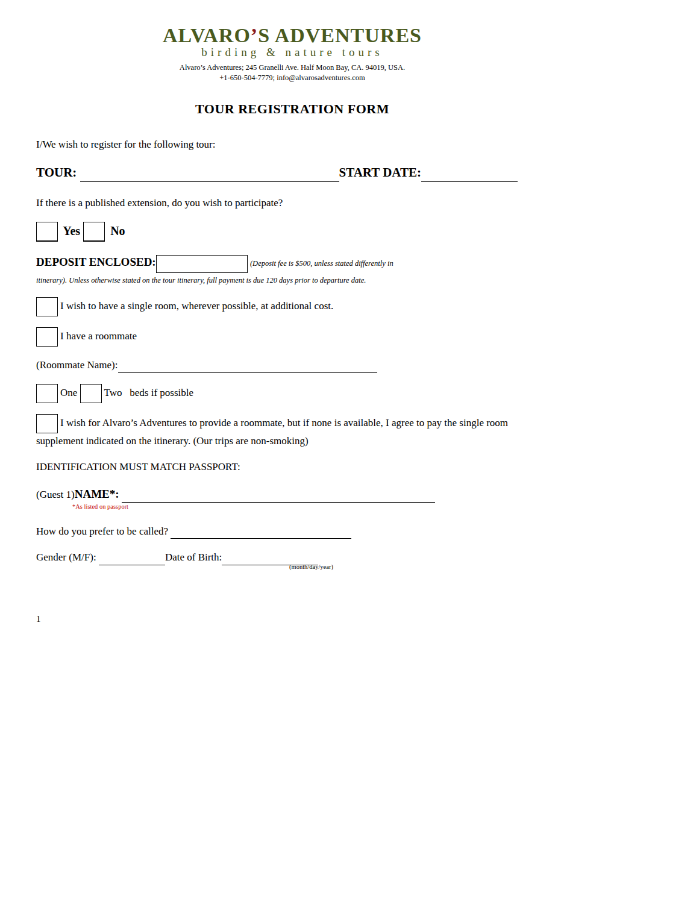ALVARO’S ADVENTURES
birding & nature tours
Alvaro’s Adventures; 245 Granelli Ave. Half Moon Bay, CA. 94019, USA.
+1-650-504-7779; info@alvarosadventures.com
TOUR REGISTRATION FORM
I/We wish to register for the following tour:
TOUR: START DATE:
If there is a published extension, do you wish to participate?
Yes No
DEPOSIT ENCLOSED: (Deposit fee is $500, unless stated differently in
itinerary). Unless otherwise stated on the tour itinerary, full payment is due 120 days prior to departure date.
I wish to have a single room, wherever possible, at additional cost.
I have a roommate
(Roommate Name):
One Two beds if possible
I wish for Alvaro’s Adventures to provide a roommate, but if none is available, I agree to pay the single room supplement indicated on the itinerary. (Our trips are non-smoking)
IDENTIFICATION MUST MATCH PASSPORT:
(Guest 1)NAME*:
*As listed on passport
How do you prefer to be called?
Gender (M/F): Date of Birth:
(month/day/year)
1